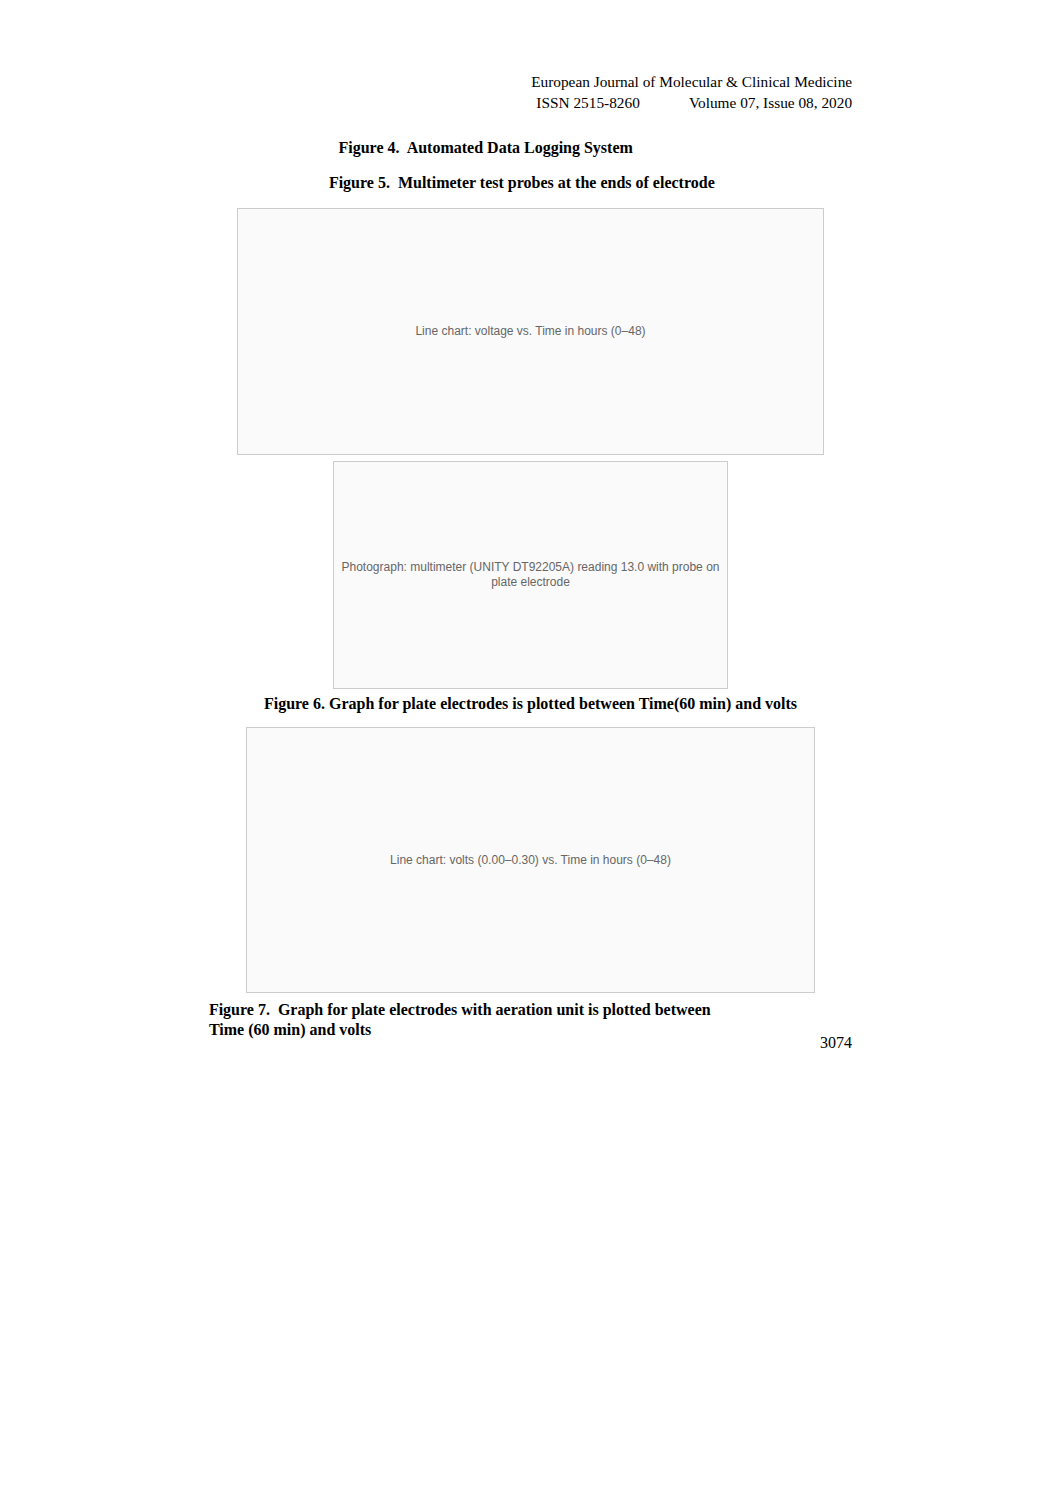European Journal of Molecular & Clinical Medicine ISSN 2515-8260 Volume 07, Issue 08, 2020
Figure 4. Automated Data Logging System
Figure 5. Multimeter test probes at the ends of electrode
Line chart: voltage vs. Time in hours (0–48)
Photograph: multimeter (UNITY DT92205A) reading 13.0 with probe on plate electrode
Figure 6. Graph for plate electrodes is plotted between Time(60 min) and volts
Line chart: volts (0.00–0.30) vs. Time in hours (0–48)
Figure 7. Graph for plate electrodes with aeration unit is plotted between
Time (60 min) and volts
3074